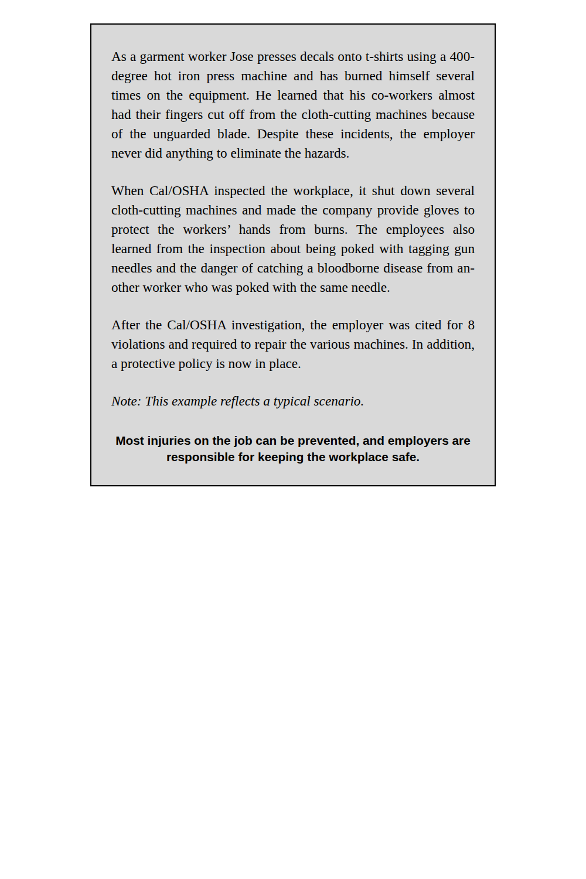As a garment worker Jose presses decals onto t-shirts using a 400-degree hot iron press machine and has burned himself several times on the equipment. He learned that his co-workers almost had their fingers cut off from the cloth-cutting machines because of the unguarded blade. Despite these incidents, the employer never did anything to eliminate the hazards.
When Cal/OSHA inspected the workplace, it shut down several cloth-cutting machines and made the company provide gloves to protect the workers’ hands from burns. The employees also learned from the inspection about being poked with tagging gun needles and the danger of catching a bloodborne disease from another worker who was poked with the same needle.
After the Cal/OSHA investigation, the employer was cited for 8 violations and required to repair the various machines. In addition, a protective policy is now in place.
Note: This example reflects a typical scenario.
Most injuries on the job can be prevented, and employers are responsible for keeping the workplace safe.